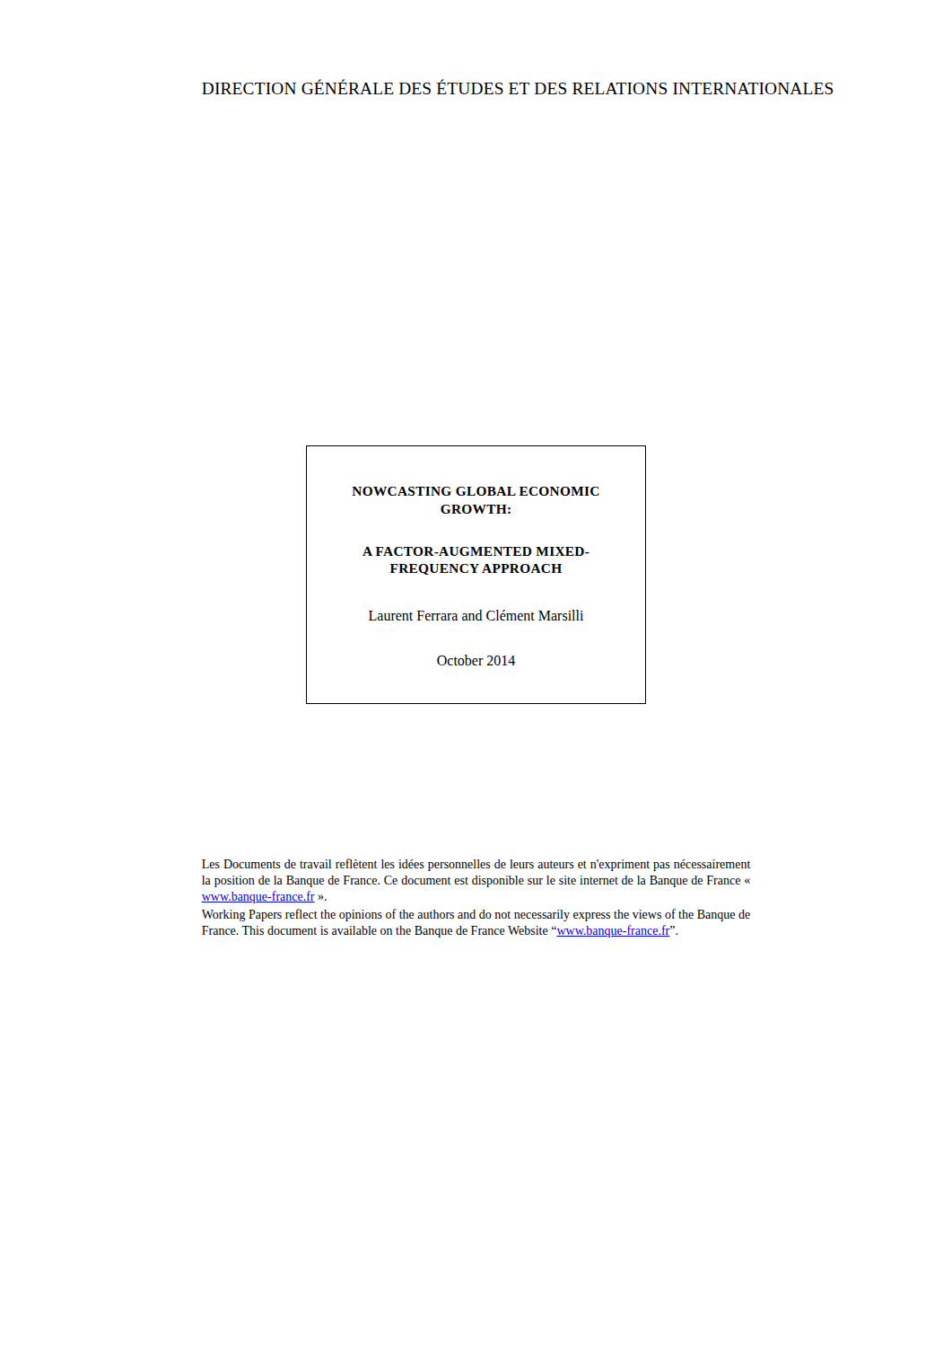DIRECTION GÉNÉRALE DES ÉTUDES ET DES RELATIONS INTERNATIONALES
NOWCASTING GLOBAL ECONOMIC GROWTH:
A FACTOR-AUGMENTED MIXED-FREQUENCY APPROACH
Laurent Ferrara and Clément Marsilli
October 2014
Les Documents de travail reflètent les idées personnelles de leurs auteurs et n'expriment pas nécessairement la position de la Banque de France. Ce document est disponible sur le site internet de la Banque de France « www.banque-france.fr ».
Working Papers reflect the opinions of the authors and do not necessarily express the views of the Banque de France. This document is available on the Banque de France Website “www.banque-france.fr”.